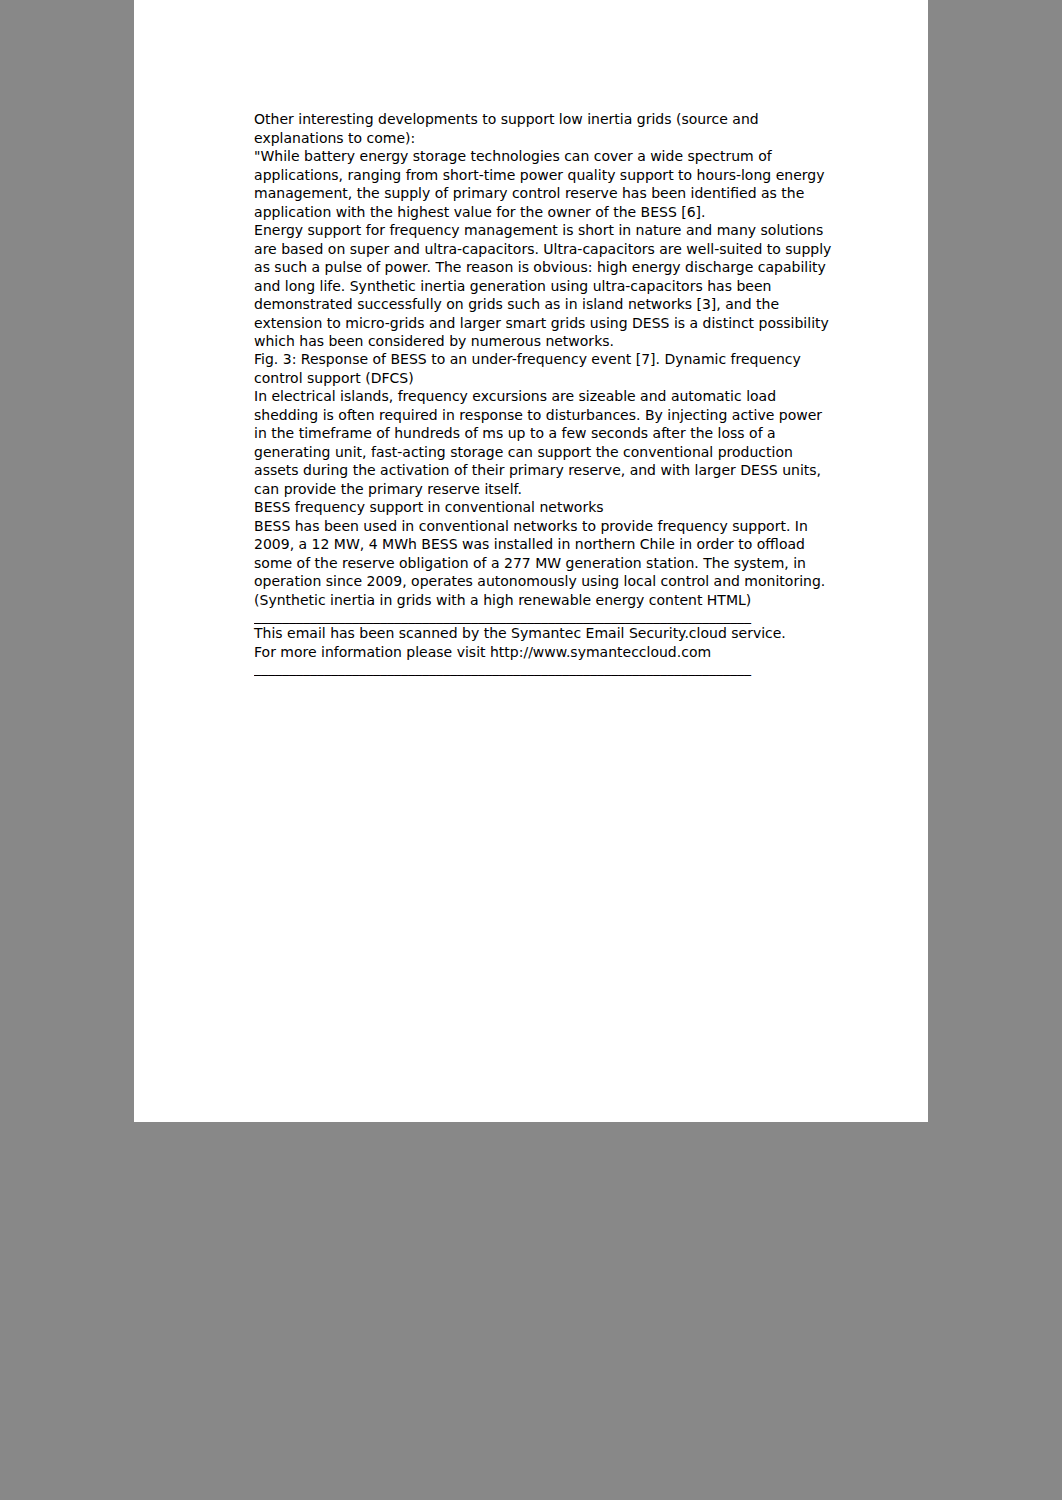Other interesting developments to support low inertia grids (source and explanations to come):
"While battery energy storage technologies can cover a wide spectrum of applications, ranging from short-time power quality support to hours-long energy management, the supply of primary control reserve has been identified as the application with the highest value for the owner of the BESS [6].
Energy support for frequency management is short in nature and many solutions are based on super and ultra-capacitors. Ultra-capacitors are well-suited to supply as such a pulse of power. The reason is obvious: high energy discharge capability and long life. Synthetic inertia generation using ultra-capacitors has been demonstrated successfully on grids such as in island networks [3], and the extension to micro-grids and larger smart grids using DESS is a distinct possibility which has been considered by numerous networks.
Fig. 3: Response of BESS to an under-frequency event [7]. Dynamic frequency control support (DFCS)
In electrical islands, frequency excursions are sizeable and automatic load shedding is often required in response to disturbances. By injecting active power in the timeframe of hundreds of ms up to a few seconds after the loss of a generating unit, fast-acting storage can support the conventional production assets during the activation of their primary reserve, and with larger DESS units, can provide the primary reserve itself.
BESS frequency support in conventional networks
BESS has been used in conventional networks to provide frequency support. In 2009, a 12 MW, 4 MWh BESS was installed in northern Chile in order to offload some of the reserve obligation of a 277 MW generation station. The system, in operation since 2009, operates autonomously using local control and monitoring. (Synthetic inertia in grids with a high renewable energy content HTML)
_______________________________________________________________________
This email has been scanned by the Symantec Email Security.cloud service.
For more information please visit http://www.symanteccloud.com
_______________________________________________________________________